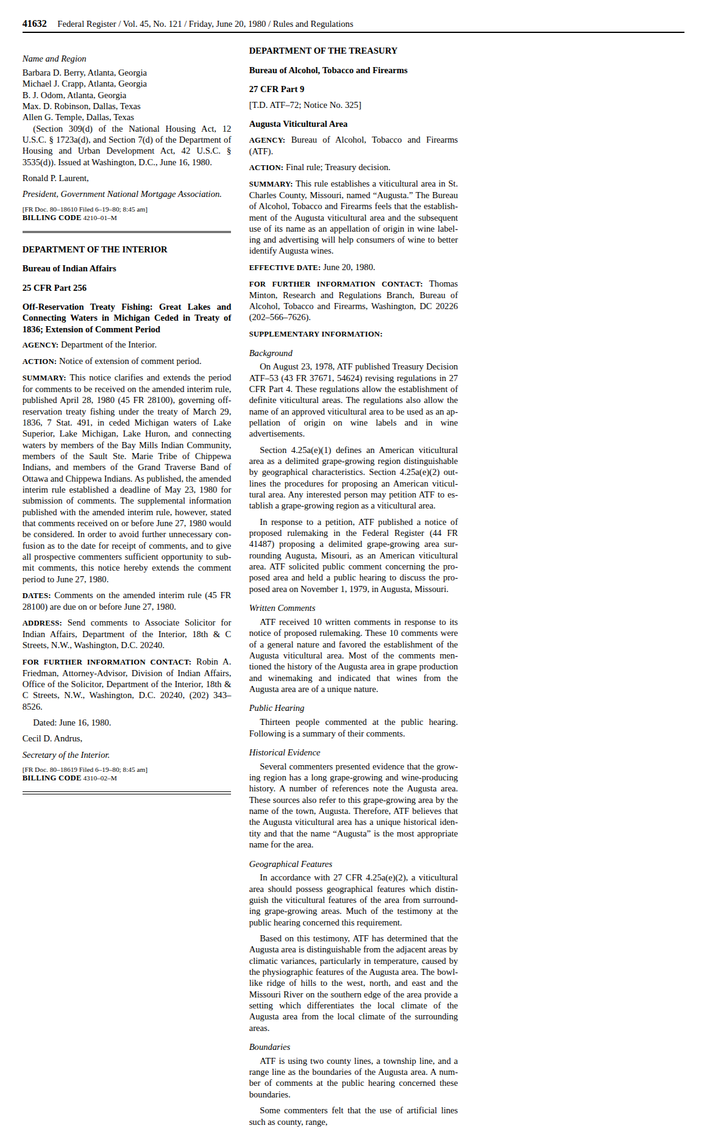41632 Federal Register / Vol. 45, No. 121 / Friday, June 20, 1980 / Rules and Regulations
Name and Region
Barbara D. Berry, Atlanta, Georgia
Michael J. Crapp, Atlanta, Georgia
B. J. Odom, Atlanta, Georgia
Max. D. Robinson, Dallas, Texas
Allen G. Temple, Dallas, Texas
(Section 309(d) of the National Housing Act, 12 U.S.C. § 1723a(d), and Section 7(d) of the Department of Housing and Urban Development Act, 42 U.S.C. § 3535(d)). Issued at Washington, D.C., June 16, 1980.
Ronald P. Laurent,
President, Government National Mortgage Association.
[FR Doc. 80–18610 Filed 6–19–80; 8:45 am]
Billing code 4210–01–M
DEPARTMENT OF THE INTERIOR
Bureau of Indian Affairs
25 CFR Part 256
Off-Reservation Treaty Fishing: Great Lakes and Connecting Waters in Michigan Ceded in Treaty of 1836; Extension of Comment Period
Agency: Department of the Interior.
Action: Notice of extension of comment period.
Summary: This notice clarifies and extends the period for comments to be received on the amended interim rule, published April 28, 1980 (45 FR 28100), governing off-reservation treaty fishing under the treaty of March 29, 1836, 7 Stat. 491, in ceded Michigan waters of Lake Superior, Lake Michigan, Lake Huron, and connecting waters by members of the Bay Mills Indian Community, members of the Sault Ste. Marie Tribe of Chippewa Indians, and members of the Grand Traverse Band of Ottawa and Chippewa Indians. As published, the amended interim rule established a deadline of May 23, 1980 for submission of comments. The supplemental information published with the amended interim rule, however, stated that comments received on or before June 27, 1980 would be considered. In order to avoid further unnecessary confusion as to the date for receipt of comments, and to give all prospective commenters sufficient opportunity to submit comments, this notice hereby extends the comment period to June 27, 1980.
Dates: Comments on the amended interim rule (45 FR 28100) are due on or before June 27, 1980.
Address: Send comments to Associate Solicitor for Indian Affairs, Department of the Interior, 18th & C Streets, N.W., Washington, D.C. 20240.
For further information contact: Robin A. Friedman, Attorney-Advisor, Division of Indian Affairs, Office of the Solicitor, Department of the Interior, 18th & C Streets, N.W., Washington, D.C. 20240, (202) 343–8526.
Dated: June 16, 1980.
Cecil D. Andrus,
Secretary of the Interior.
[FR Doc. 80–18619 Filed 6–19–80; 8:45 am]
Billing code 4310–02–M
DEPARTMENT OF THE TREASURY
Bureau of Alcohol, Tobacco and Firearms
27 CFR Part 9
[T.D. ATF–72; Notice No. 325]
Augusta Viticultural Area
Agency: Bureau of Alcohol, Tobacco and Firearms (ATF).
Action: Final rule; Treasury decision.
Summary: This rule establishes a viticultural area in St. Charles County, Missouri, named “Augusta.” The Bureau of Alcohol, Tobacco and Firearms feels that the establishment of the Augusta viticultural area and the subsequent use of its name as an appellation of origin in wine labeling and advertising will help consumers of wine to better identify Augusta wines.
Effective date: June 20, 1980.
For further information contact: Thomas Minton, Research and Regulations Branch, Bureau of Alcohol, Tobacco and Firearms, Washington, DC 20226 (202–566–7626).
Supplementary information:
Background
On August 23, 1978, ATF published Treasury Decision ATF–53 (43 FR 37671, 54624) revising regulations in 27 CFR Part 4. These regulations allow the establishment of definite viticultural areas. The regulations also allow the name of an approved viticultural area to be used as an appellation of origin on wine labels and in wine advertisements.
Section 4.25a(e)(1) defines an American viticultural area as a delimited grape-growing region distinguishable by geographical characteristics. Section 4.25a(e)(2) outlines the procedures for proposing an American viticultural area. Any interested person may petition ATF to establish a grape-growing region as a viticultural area.
In response to a petition, ATF published a notice of proposed rulemaking in the Federal Register (44 FR 41487) proposing a delimited grape-growing area surrounding Augusta, Misouri, as an American viticultural area. ATF solicited public comment concerning the proposed area and held a public hearing to discuss the proposed area on November 1, 1979, in Augusta, Missouri.
Written Comments
ATF received 10 written comments in response to its notice of proposed rulemaking. These 10 comments were of a general nature and favored the establishment of the Augusta viticultural area. Most of the comments mentioned the history of the Augusta area in grape production and winemaking and indicated that wines from the Augusta area are of a unique nature.
Public Hearing
Thirteen people commented at the public hearing. Following is a summary of their comments.
Historical Evidence
Several commenters presented evidence that the growing region has a long grape-growing and wine-producing history. A number of references note the Augusta area. These sources also refer to this grape-growing area by the name of the town, Augusta. Therefore, ATF believes that the Augusta viticultural area has a unique historical identity and that the name “Augusta” is the most appropriate name for the area.
Geographical Features
In accordance with 27 CFR 4.25a(e)(2), a viticultural area should possess geographical features which distinguish the viticultural features of the area from surrounding grape-growing areas. Much of the testimony at the public hearing concerned this requirement.
Based on this testimony, ATF has determined that the Augusta area is distinguishable from the adjacent areas by climatic variances, particularly in temperature, caused by the physiographic features of the Augusta area. The bowl-like ridge of hills to the west, north, and east and the Missouri River on the southern edge of the area provide a setting which differentiates the local climate of the Augusta area from the local climate of the surrounding areas.
Boundaries
ATF is using two county lines, a township line, and a range line as the boundaries of the Augusta area. A number of comments at the public hearing concerned these boundaries.
Some commenters felt that the use of artificial lines such as county, range,